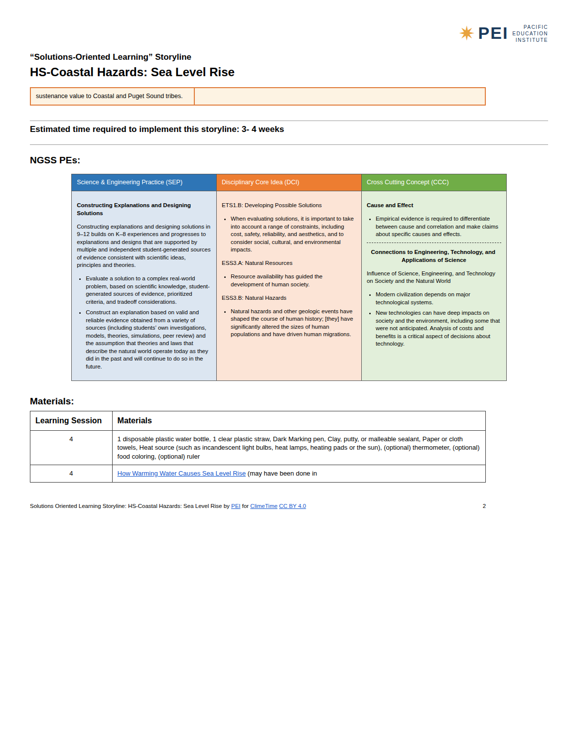✷PEI PACIFIC
EDUCATION
INSTITUTE
“Solutions-Oriented Learning” Storyline
HS-Coastal Hazards: Sea Level Rise
| sustenance value to Coastal and Puget Sound tribes. | |
Estimated time required to implement this storyline: 3- 4 weeks
NGSS PEs:
| Science & Engineering Practice (SEP) | Disciplinary Core Idea (DCI) | Cross Cutting Concept (CCC) |
| --- | --- | --- |
| Constructing Explanations and Designing Solutions Constructing explanations and designing solutions in 9–12 builds on K–8 experiences and progresses to explanations and designs that are supported by multiple and independent student-generated sources of evidence consistent with scientific ideas, principles and theories. Evaluate a solution to a complex real-world problem, based on scientific knowledge, student-generated sources of evidence, prioritized criteria, and tradeoff considerations. Construct an explanation based on valid and reliable evidence obtained from a variety of sources (including students’ own investigations, models, theories, simulations, peer review) and the assumption that theories and laws that describe the natural world operate today as they did in the past and will continue to do so in the future. | ETS1.B: Developing Possible Solutions When evaluating solutions, it is important to take into account a range of constraints, including cost, safety, reliability, and aesthetics, and to consider social, cultural, and environmental impacts. ESS3.A: Natural Resources Resource availability has guided the development of human society. ESS3.B: Natural Hazards Natural hazards and other geologic events have shaped the course of human history; [they] have significantly altered the sizes of human populations and have driven human migrations. | Cause and Effect Empirical evidence is required to differentiate between cause and correlation and make claims about specific causes and effects. Connections to Engineering, Technology, and Applications of Science Influence of Science, Engineering, and Technology on Society and the Natural World Modern civilization depends on major technological systems. New technologies can have deep impacts on society and the environment, including some that were not anticipated. Analysis of costs and benefits is a critical aspect of decisions about technology. |
Materials:
| Learning Session | Materials |
| --- | --- |
| 4 | 1 disposable plastic water bottle, 1 clear plastic straw, Dark Marking pen, Clay, putty, or malleable sealant, Paper or cloth towels, Heat source (such as incandescent light bulbs, heat lamps, heating pads or the sun), (optional) thermometer, (optional) food coloring, (optional) ruler |
| 4 | How Warming Water Causes Sea Level Rise (may have been done in |
Solutions Oriented Learning Storyline: HS-Coastal Hazards: Sea Level Rise by PEI for ClimeTime CC BY 4.0
2